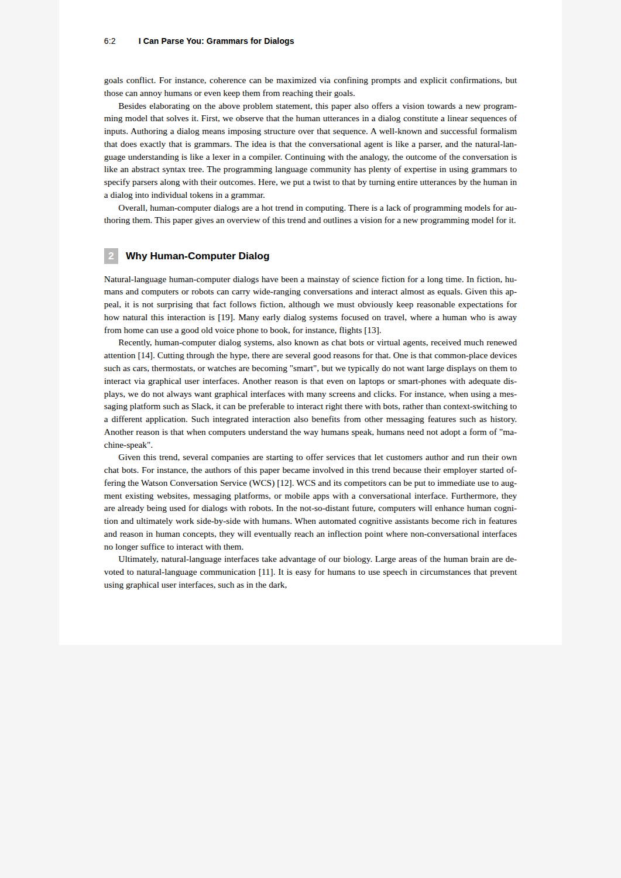6:2 I Can Parse You: Grammars for Dialogs
goals conflict. For instance, coherence can be maximized via confining prompts and explicit confirmations, but those can annoy humans or even keep them from reaching their goals.
Besides elaborating on the above problem statement, this paper also offers a vision towards a new programming model that solves it. First, we observe that the human utterances in a dialog constitute a linear sequences of inputs. Authoring a dialog means imposing structure over that sequence. A well-known and successful formalism that does exactly that is grammars. The idea is that the conversational agent is like a parser, and the natural-language understanding is like a lexer in a compiler. Continuing with the analogy, the outcome of the conversation is like an abstract syntax tree. The programming language community has plenty of expertise in using grammars to specify parsers along with their outcomes. Here, we put a twist to that by turning entire utterances by the human in a dialog into individual tokens in a grammar.
Overall, human-computer dialogs are a hot trend in computing. There is a lack of programming models for authoring them. This paper gives an overview of this trend and outlines a vision for a new programming model for it.
2 Why Human-Computer Dialog
Natural-language human-computer dialogs have been a mainstay of science fiction for a long time. In fiction, humans and computers or robots can carry wide-ranging conversations and interact almost as equals. Given this appeal, it is not surprising that fact follows fiction, although we must obviously keep reasonable expectations for how natural this interaction is [19]. Many early dialog systems focused on travel, where a human who is away from home can use a good old voice phone to book, for instance, flights [13].
Recently, human-computer dialog systems, also known as chat bots or virtual agents, received much renewed attention [14]. Cutting through the hype, there are several good reasons for that. One is that common-place devices such as cars, thermostats, or watches are becoming "smart", but we typically do not want large displays on them to interact via graphical user interfaces. Another reason is that even on laptops or smart-phones with adequate displays, we do not always want graphical interfaces with many screens and clicks. For instance, when using a messaging platform such as Slack, it can be preferable to interact right there with bots, rather than context-switching to a different application. Such integrated interaction also benefits from other messaging features such as history. Another reason is that when computers understand the way humans speak, humans need not adopt a form of "machine-speak".
Given this trend, several companies are starting to offer services that let customers author and run their own chat bots. For instance, the authors of this paper became involved in this trend because their employer started offering the Watson Conversation Service (WCS) [12]. WCS and its competitors can be put to immediate use to augment existing websites, messaging platforms, or mobile apps with a conversational interface. Furthermore, they are already being used for dialogs with robots. In the not-so-distant future, computers will enhance human cognition and ultimately work side-by-side with humans. When automated cognitive assistants become rich in features and reason in human concepts, they will eventually reach an inflection point where non-conversational interfaces no longer suffice to interact with them.
Ultimately, natural-language interfaces take advantage of our biology. Large areas of the human brain are devoted to natural-language communication [11]. It is easy for humans to use speech in circumstances that prevent using graphical user interfaces, such as in the dark,